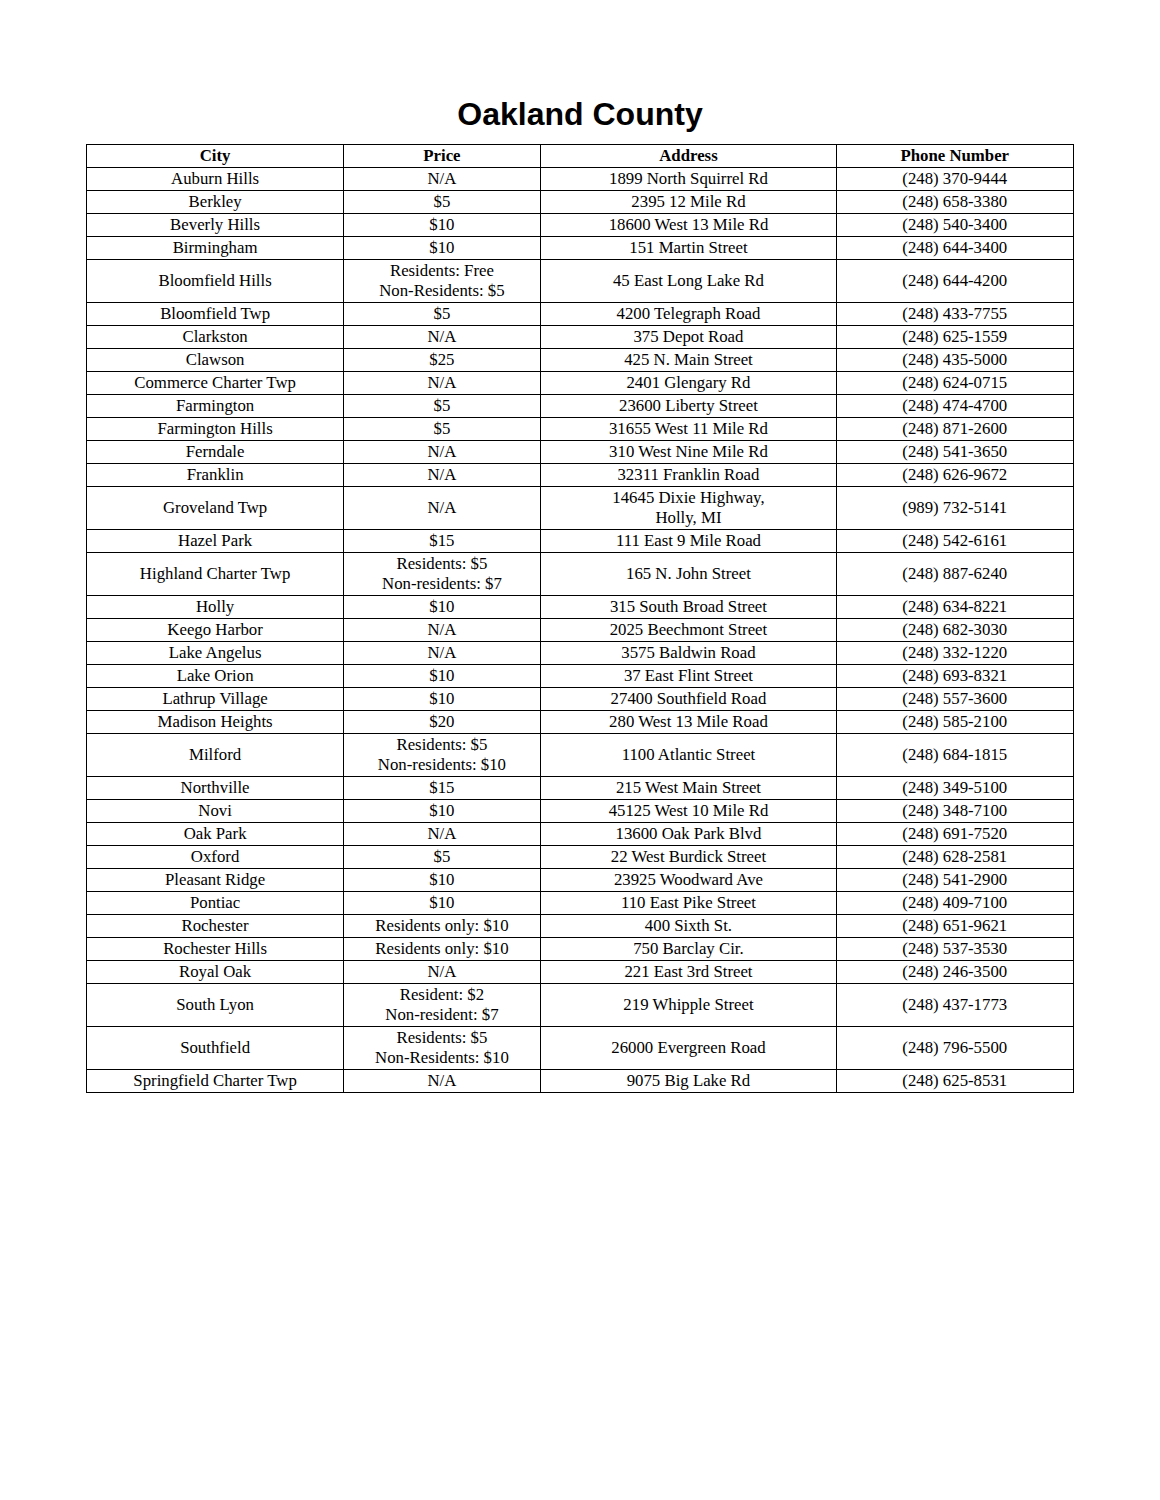Oakland County
| City | Price | Address | Phone Number |
| --- | --- | --- | --- |
| Auburn Hills | N/A | 1899 North Squirrel Rd | (248) 370-9444 |
| Berkley | $5 | 2395 12 Mile Rd | (248) 658-3380 |
| Beverly Hills | $10 | 18600 West 13 Mile Rd | (248) 540-3400 |
| Birmingham | $10 | 151 Martin Street | (248) 644-3400 |
| Bloomfield Hills | Residents: Free Non-Residents: $5 | 45 East Long Lake Rd | (248) 644-4200 |
| Bloomfield Twp | $5 | 4200 Telegraph Road | (248) 433-7755 |
| Clarkston | N/A | 375 Depot Road | (248) 625-1559 |
| Clawson | $25 | 425 N. Main Street | (248) 435-5000 |
| Commerce Charter Twp | N/A | 2401 Glengary Rd | (248) 624-0715 |
| Farmington | $5 | 23600 Liberty Street | (248) 474-4700 |
| Farmington Hills | $5 | 31655 West 11 Mile Rd | (248) 871-2600 |
| Ferndale | N/A | 310 West Nine Mile Rd | (248) 541-3650 |
| Franklin | N/A | 32311 Franklin Road | (248) 626-9672 |
| Groveland Twp | N/A | 14645 Dixie Highway, Holly, MI | (989) 732-5141 |
| Hazel Park | $15 | 111 East 9 Mile Road | (248) 542-6161 |
| Highland Charter Twp | Residents: $5 Non-residents: $7 | 165 N. John Street | (248) 887-6240 |
| Holly | $10 | 315 South Broad Street | (248) 634-8221 |
| Keego Harbor | N/A | 2025 Beechmont Street | (248) 682-3030 |
| Lake Angelus | N/A | 3575 Baldwin Road | (248) 332-1220 |
| Lake Orion | $10 | 37 East Flint Street | (248) 693-8321 |
| Lathrup Village | $10 | 27400 Southfield Road | (248) 557-3600 |
| Madison Heights | $20 | 280 West 13 Mile Road | (248) 585-2100 |
| Milford | Residents: $5 Non-residents: $10 | 1100 Atlantic Street | (248) 684-1815 |
| Northville | $15 | 215 West Main Street | (248) 349-5100 |
| Novi | $10 | 45125 West 10 Mile Rd | (248) 348-7100 |
| Oak Park | N/A | 13600 Oak Park Blvd | (248) 691-7520 |
| Oxford | $5 | 22 West Burdick Street | (248) 628-2581 |
| Pleasant Ridge | $10 | 23925 Woodward Ave | (248) 541-2900 |
| Pontiac | $10 | 110 East Pike Street | (248) 409-7100 |
| Rochester | Residents only: $10 | 400 Sixth St. | (248) 651-9621 |
| Rochester Hills | Residents only: $10 | 750 Barclay Cir. | (248) 537-3530 |
| Royal Oak | N/A | 221 East 3rd Street | (248) 246-3500 |
| South Lyon | Resident: $2 Non-resident: $7 | 219 Whipple Street | (248) 437-1773 |
| Southfield | Residents: $5 Non-Residents: $10 | 26000 Evergreen Road | (248) 796-5500 |
| Springfield Charter Twp | N/A | 9075 Big Lake Rd | (248) 625-8531 |